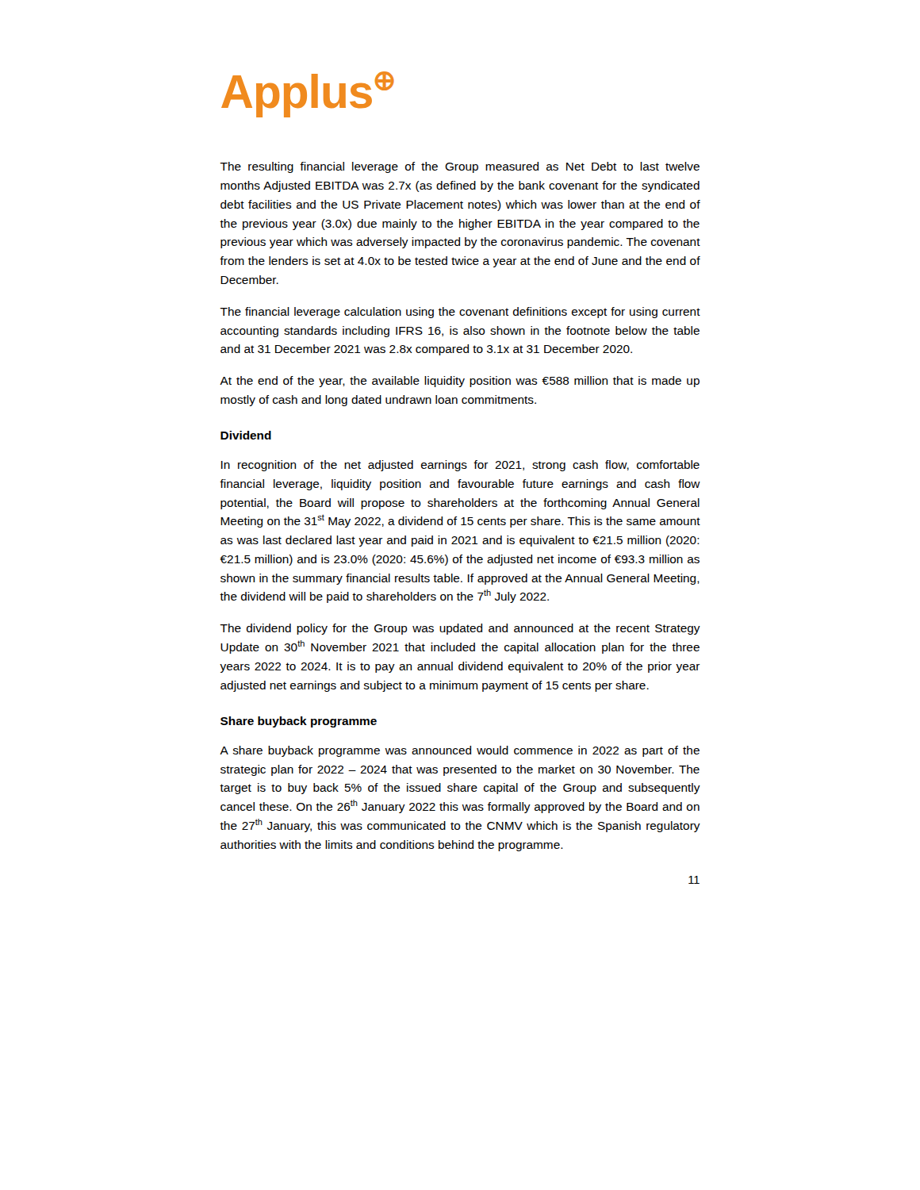Applus⊕
The resulting financial leverage of the Group measured as Net Debt to last twelve months Adjusted EBITDA was 2.7x (as defined by the bank covenant for the syndicated debt facilities and the US Private Placement notes) which was lower than at the end of the previous year (3.0x) due mainly to the higher EBITDA in the year compared to the previous year which was adversely impacted by the coronavirus pandemic. The covenant from the lenders is set at 4.0x to be tested twice a year at the end of June and the end of December.
The financial leverage calculation using the covenant definitions except for using current accounting standards including IFRS 16, is also shown in the footnote below the table and at 31 December 2021 was 2.8x compared to 3.1x at 31 December 2020.
At the end of the year, the available liquidity position was €588 million that is made up mostly of cash and long dated undrawn loan commitments.
Dividend
In recognition of the net adjusted earnings for 2021, strong cash flow, comfortable financial leverage, liquidity position and favourable future earnings and cash flow potential, the Board will propose to shareholders at the forthcoming Annual General Meeting on the 31st May 2022, a dividend of 15 cents per share. This is the same amount as was last declared last year and paid in 2021 and is equivalent to €21.5 million (2020: €21.5 million) and is 23.0% (2020: 45.6%) of the adjusted net income of €93.3 million as shown in the summary financial results table. If approved at the Annual General Meeting, the dividend will be paid to shareholders on the 7th July 2022.
The dividend policy for the Group was updated and announced at the recent Strategy Update on 30th November 2021 that included the capital allocation plan for the three years 2022 to 2024. It is to pay an annual dividend equivalent to 20% of the prior year adjusted net earnings and subject to a minimum payment of 15 cents per share.
Share buyback programme
A share buyback programme was announced would commence in 2022 as part of the strategic plan for 2022 – 2024 that was presented to the market on 30 November. The target is to buy back 5% of the issued share capital of the Group and subsequently cancel these. On the 26th January 2022 this was formally approved by the Board and on the 27th January, this was communicated to the CNMV which is the Spanish regulatory authorities with the limits and conditions behind the programme.
11